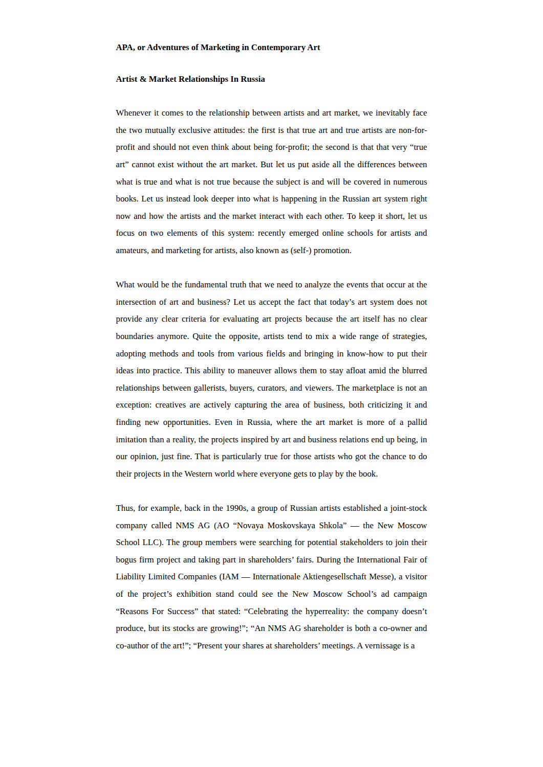APA, or Adventures of Marketing in Contemporary Art
Artist & Market Relationships In Russia
Whenever it comes to the relationship between artists and art market, we inevitably face the two mutually exclusive attitudes: the first is that true art and true artists are non-for-profit and should not even think about being for-profit; the second is that that very “true art” cannot exist without the art market. But let us put aside all the differences between what is true and what is not true because the subject is and will be covered in numerous books. Let us instead look deeper into what is happening in the Russian art system right now and how the artists and the market interact with each other. To keep it short, let us focus on two elements of this system: recently emerged online schools for artists and amateurs, and marketing for artists, also known as (self-) promotion.
What would be the fundamental truth that we need to analyze the events that occur at the intersection of art and business? Let us accept the fact that today’s art system does not provide any clear criteria for evaluating art projects because the art itself has no clear boundaries anymore. Quite the opposite, artists tend to mix a wide range of strategies, adopting methods and tools from various fields and bringing in know-how to put their ideas into practice. This ability to maneuver allows them to stay afloat amid the blurred relationships between gallerists, buyers, curators, and viewers. The marketplace is not an exception: creatives are actively capturing the area of business, both criticizing it and finding new opportunities. Even in Russia, where the art market is more of a pallid imitation than a reality, the projects inspired by art and business relations end up being, in our opinion, just fine. That is particularly true for those artists who got the chance to do their projects in the Western world where everyone gets to play by the book.
Thus, for example, back in the 1990s, a group of Russian artists established a joint-stock company called NMS AG (AO “Novaya Moskovskaya Shkola” — the New Moscow School LLC). The group members were searching for potential stakeholders to join their bogus firm project and taking part in shareholders’ fairs. During the International Fair of Liability Limited Companies (IAM — Internationale Aktiengesellschaft Messe), a visitor of the project’s exhibition stand could see the New Moscow School’s ad campaign “Reasons For Success” that stated: “Celebrating the hyperreality: the company doesn’t produce, but its stocks are growing!”; “An NMS AG shareholder is both a co-owner and co-author of the art!”; “Present your shares at shareholders’ meetings. A vernissage is a